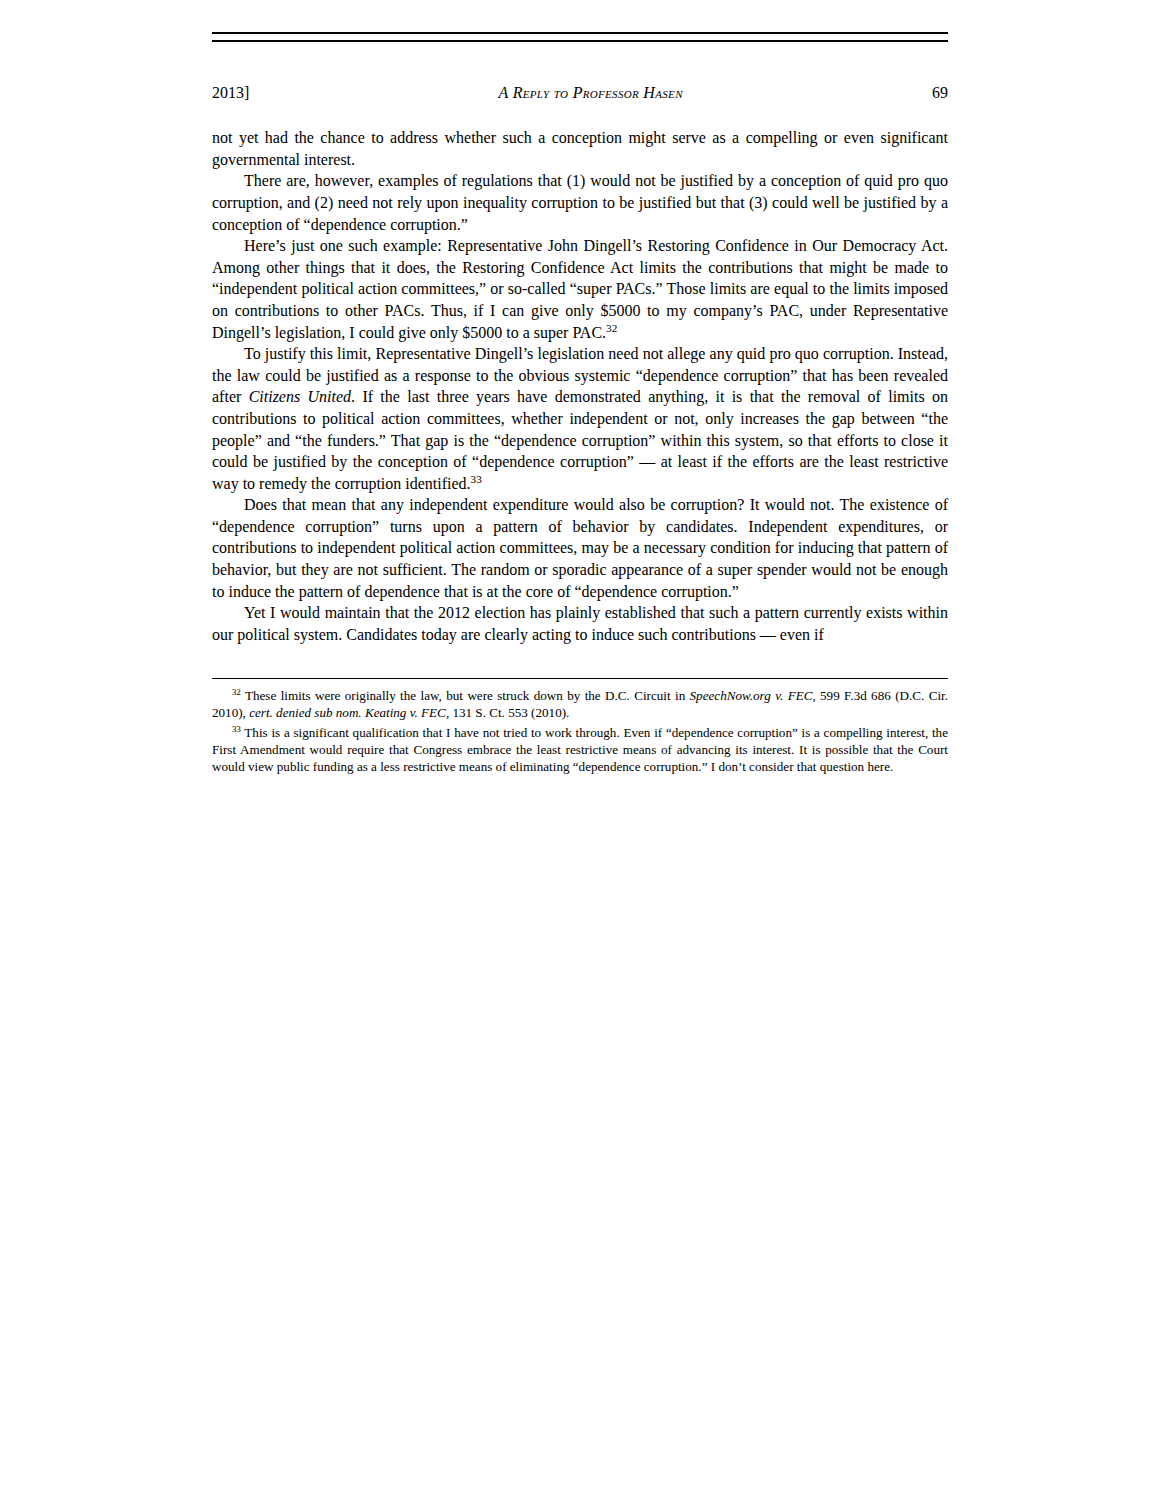2013] A Reply to Professor Hasen 69
not yet had the chance to address whether such a conception might serve as a compelling or even significant governmental interest.
There are, however, examples of regulations that (1) would not be justified by a conception of quid pro quo corruption, and (2) need not rely upon inequality corruption to be justified but that (3) could well be justified by a conception of “dependence corruption.”
Here’s just one such example: Representative John Dingell’s Restoring Confidence in Our Democracy Act. Among other things that it does, the Restoring Confidence Act limits the contributions that might be made to “independent political action committees,” or so-called “super PACs.” Those limits are equal to the limits imposed on contributions to other PACs. Thus, if I can give only $5000 to my company’s PAC, under Representative Dingell’s legislation, I could give only $5000 to a super PAC.32
To justify this limit, Representative Dingell’s legislation need not allege any quid pro quo corruption. Instead, the law could be justified as a response to the obvious systemic “dependence corruption” that has been revealed after Citizens United. If the last three years have demonstrated anything, it is that the removal of limits on contributions to political action committees, whether independent or not, only increases the gap between “the people” and “the funders.” That gap is the “dependence corruption” within this system, so that efforts to close it could be justified by the conception of “dependence corruption” — at least if the efforts are the least restrictive way to remedy the corruption identified.33
Does that mean that any independent expenditure would also be corruption? It would not. The existence of “dependence corruption” turns upon a pattern of behavior by candidates. Independent expenditures, or contributions to independent political action committees, may be a necessary condition for inducing that pattern of behavior, but they are not sufficient. The random or sporadic appearance of a super spender would not be enough to induce the pattern of dependence that is at the core of “dependence corruption.”
Yet I would maintain that the 2012 election has plainly established that such a pattern currently exists within our political system. Candidates today are clearly acting to induce such contributions — even if
32 These limits were originally the law, but were struck down by the D.C. Circuit in SpeechNow.org v. FEC, 599 F.3d 686 (D.C. Cir. 2010), cert. denied sub nom. Keating v. FEC, 131 S. Ct. 553 (2010).
33 This is a significant qualification that I have not tried to work through. Even if “dependence corruption” is a compelling interest, the First Amendment would require that Congress embrace the least restrictive means of advancing its interest. It is possible that the Court would view public funding as a less restrictive means of eliminating “dependence corruption.” I don’t consider that question here.